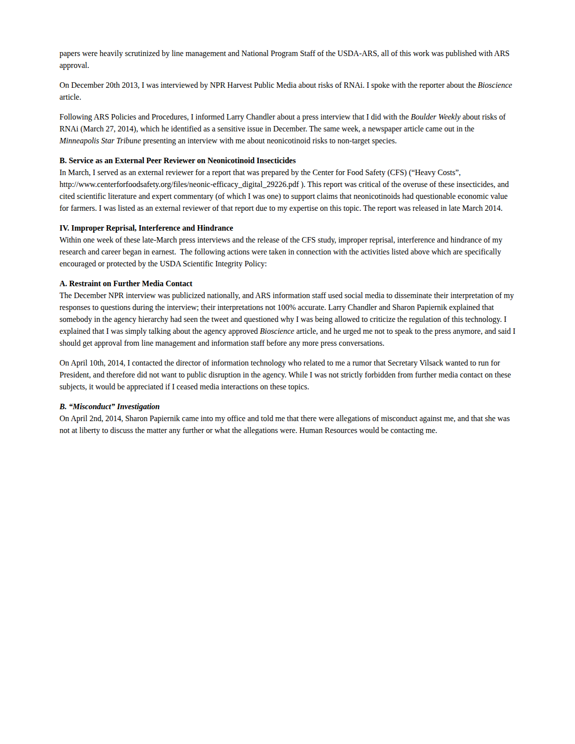papers were heavily scrutinized by line management and National Program Staff of the USDA-ARS, all of this work was published with ARS approval.
On December 20th 2013, I was interviewed by NPR Harvest Public Media about risks of RNAi. I spoke with the reporter about the Bioscience article.
Following ARS Policies and Procedures, I informed Larry Chandler about a press interview that I did with the Boulder Weekly about risks of RNAi (March 27, 2014), which he identified as a sensitive issue in December. The same week, a newspaper article came out in the Minneapolis Star Tribune presenting an interview with me about neonicotinoid risks to non-target species.
B. Service as an External Peer Reviewer on Neonicotinoid Insecticides
In March, I served as an external reviewer for a report that was prepared by the Center for Food Safety (CFS) (“Heavy Costs”, http://www.centerforfoodsafety.org/files/neonic-efficacy_digital_29226.pdf ). This report was critical of the overuse of these insecticides, and cited scientific literature and expert commentary (of which I was one) to support claims that neonicotinoids had questionable economic value for farmers. I was listed as an external reviewer of that report due to my expertise on this topic. The report was released in late March 2014.
IV. Improper Reprisal, Interference and Hindrance
Within one week of these late-March press interviews and the release of the CFS study, improper reprisal, interference and hindrance of my research and career began in earnest. The following actions were taken in connection with the activities listed above which are specifically encouraged or protected by the USDA Scientific Integrity Policy:
A. Restraint on Further Media Contact
The December NPR interview was publicized nationally, and ARS information staff used social media to disseminate their interpretation of my responses to questions during the interview; their interpretations not 100% accurate. Larry Chandler and Sharon Papiernik explained that somebody in the agency hierarchy had seen the tweet and questioned why I was being allowed to criticize the regulation of this technology. I explained that I was simply talking about the agency approved Bioscience article, and he urged me not to speak to the press anymore, and said I should get approval from line management and information staff before any more press conversations.
On April 10th, 2014, I contacted the director of information technology who related to me a rumor that Secretary Vilsack wanted to run for President, and therefore did not want to public disruption in the agency. While I was not strictly forbidden from further media contact on these subjects, it would be appreciated if I ceased media interactions on these topics.
B. “Misconduct” Investigation
On April 2nd, 2014, Sharon Papiernik came into my office and told me that there were allegations of misconduct against me, and that she was not at liberty to discuss the matter any further or what the allegations were. Human Resources would be contacting me.